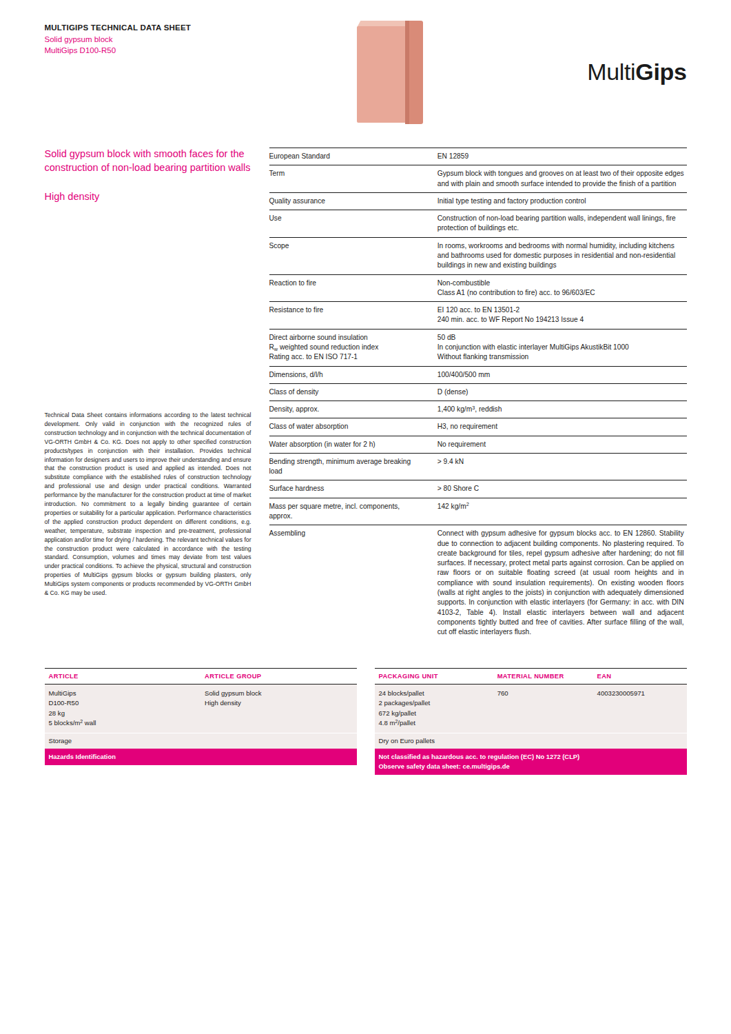MULTIGIPS TECHNICAL DATA SHEET
Solid gypsum block
MultiGips D100-R50
MultiGips
Solid gypsum block with smooth faces for the construction of non-load bearing partition walls
High density
Technical Data Sheet contains informations according to the latest technical development. Only valid in conjunction with the recognized rules of construction technology and in conjunction with the technical documentation of VG-ORTH GmbH & Co. KG. Does not apply to other specified construction products/types in conjunction with their installation. Provides technical information for designers and users to improve their understanding and ensure that the construction product is used and applied as intended. Does not substitute compliance with the established rules of construction technology and professional use and design under practical conditions. Warranted performance by the manufacturer for the construction product at time of market introduction. No commitment to a legally binding guarantee of certain properties or suitability for a particular application. Performance characteristics of the applied construction product dependent on different conditions, e.g. weather, temperature, substrate inspection and pre-treatment, professional application and/or time for drying / hardening. The relevant technical values for the construction product were calculated in accordance with the testing standard. Consumption, volumes and times may deviate from test values under practical conditions. To achieve the physical, structural and construction properties of MultiGips gypsum blocks or gypsum building plasters, only MultiGips system components or products recommended by VG-ORTH GmbH & Co. KG may be used.
| European Standard | EN 12859 |
| Term | Gypsum block with tongues and grooves on at least two of their opposite edges and with plain and smooth surface intended to provide the finish of a partition |
| Quality assurance | Initial type testing and factory production control |
| Use | Construction of non-load bearing partition walls, independent wall linings, fire protection of buildings etc. |
| Scope | In rooms, workrooms and bedrooms with normal humidity, including kitchens and bathrooms used for domestic purposes in residential and non-residential buildings in new and existing buildings |
| Reaction to fire | Non-combustible Class A1 (no contribution to fire) acc. to 96/603/EC |
| Resistance to fire | EI 120 acc. to EN 13501-2 240 min. acc. to WF Report No 194213 Issue 4 |
| Direct airborne sound insulation R w weighted sound reduction index Rating acc. to EN ISO 717-1 | 50 dB In conjunction with elastic interlayer MultiGips AkustikBit 1000 Without flanking transmission |
| Dimensions, d/l/h | 100/400/500 mm |
| Class of density | D (dense) |
| Density, approx. | 1,400 kg/m 3 , reddish |
| Class of water absorption | H3, no requirement |
| Water absorption (in water for 2 h) | No requirement |
| Bending strength, minimum average breaking load | > 9.4 kN |
| Surface hardness | > 80 Shore C |
| Mass per square metre, incl. components, approx. | 142 kg/m 2 |
| Assembling | Connect with gypsum adhesive for gypsum blocks acc. to EN 12860. Stability due to connection to adjacent building components. No plastering required. To create background for tiles, repel gypsum adhesive after hardening; do not fill surfaces. If necessary, protect metal parts against corrosion. Can be applied on raw floors or on suitable floating screed (at usual room heights and in compliance with sound insulation requirements). On existing wooden floors (walls at right angles to the joists) in conjunction with adequately dimensioned supports. In conjunction with elastic interlayers (for Germany: in acc. with DIN 4103-2, Table 4). Install elastic interlayers between wall and adjacent components tightly butted and free of cavities. After surface filling of the wall, cut off elastic interlayers flush. |
| Article | Article group |
| --- | --- |
| MultiGips D100-R50 28 kg 5 blocks/m 2 wall | Solid gypsum block High density |
| Storage |
| Hazards Identification |
| Packaging unit | Material number | EAN |
| --- | --- | --- |
| 24 blocks/pallet 2 packages/pallet 672 kg/pallet 4.8 m 2 /pallet | 760 | 4003230005971 |
| Dry on Euro pallets |
| Not classified as hazardous acc. to regulation (EC) No 1272 (CLP) Observe safety data sheet: ce.multigips.de |